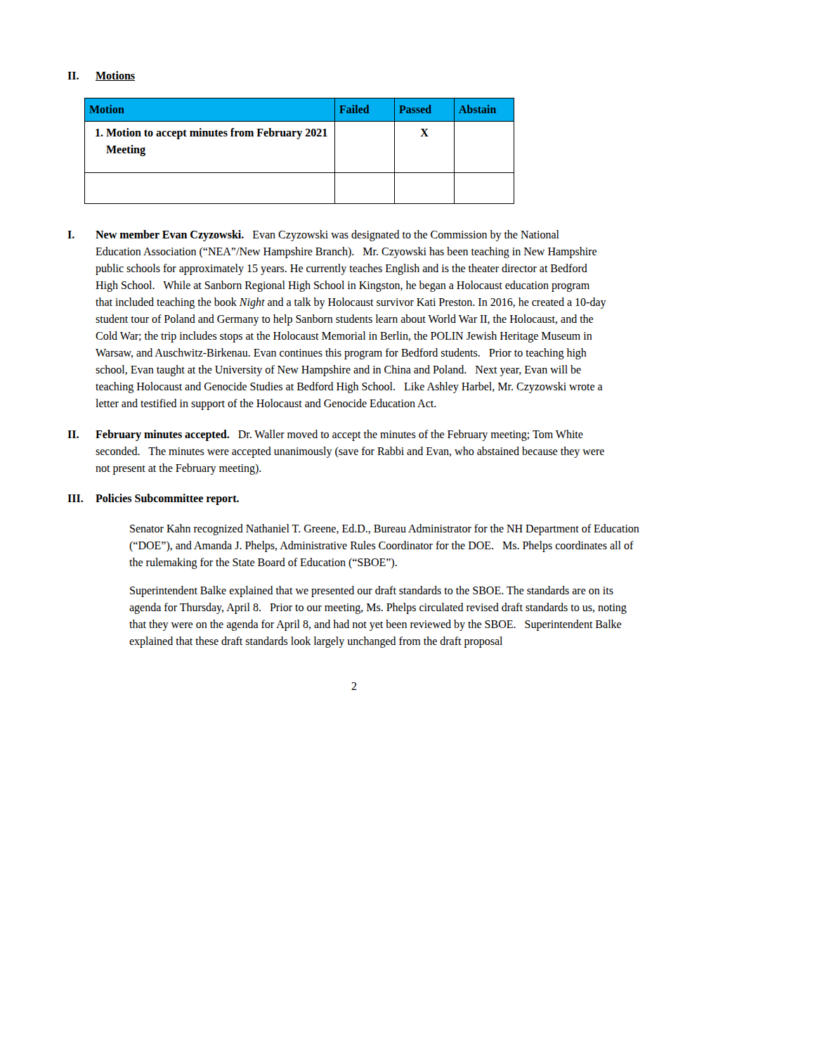II. Motions
| Motion | Failed | Passed | Abstain |
| --- | --- | --- | --- |
| Motion to accept minutes from February 2021 Meeting | | X | |
I. New member Evan Czyzowski. Evan Czyzowski was designated to the Commission by the National Education Association (“NEA”/New Hampshire Branch). Mr. Czyowski has been teaching in New Hampshire public schools for approximately 15 years. He currently teaches English and is the theater director at Bedford High School. While at Sanborn Regional High School in Kingston, he began a Holocaust education program that included teaching the book Night and a talk by Holocaust survivor Kati Preston. In 2016, he created a 10-day student tour of Poland and Germany to help Sanborn students learn about World War II, the Holocaust, and the Cold War; the trip includes stops at the Holocaust Memorial in Berlin, the POLIN Jewish Heritage Museum in Warsaw, and Auschwitz-Birkenau. Evan continues this program for Bedford students. Prior to teaching high school, Evan taught at the University of New Hampshire and in China and Poland. Next year, Evan will be teaching Holocaust and Genocide Studies at Bedford High School. Like Ashley Harbel, Mr. Czyzowski wrote a letter and testified in support of the Holocaust and Genocide Education Act.
II. February minutes accepted. Dr. Waller moved to accept the minutes of the February meeting; Tom White seconded. The minutes were accepted unanimously (save for Rabbi and Evan, who abstained because they were not present at the February meeting).
III. Policies Subcommittee report.
Senator Kahn recognized Nathaniel T. Greene, Ed.D., Bureau Administrator for the NH Department of Education (“DOE”), and Amanda J. Phelps, Administrative Rules Coordinator for the DOE. Ms. Phelps coordinates all of the rulemaking for the State Board of Education (“SBOE”).
Superintendent Balke explained that we presented our draft standards to the SBOE. The standards are on its agenda for Thursday, April 8. Prior to our meeting, Ms. Phelps circulated revised draft standards to us, noting that they were on the agenda for April 8, and had not yet been reviewed by the SBOE. Superintendent Balke explained that these draft standards look largely unchanged from the draft proposal
2